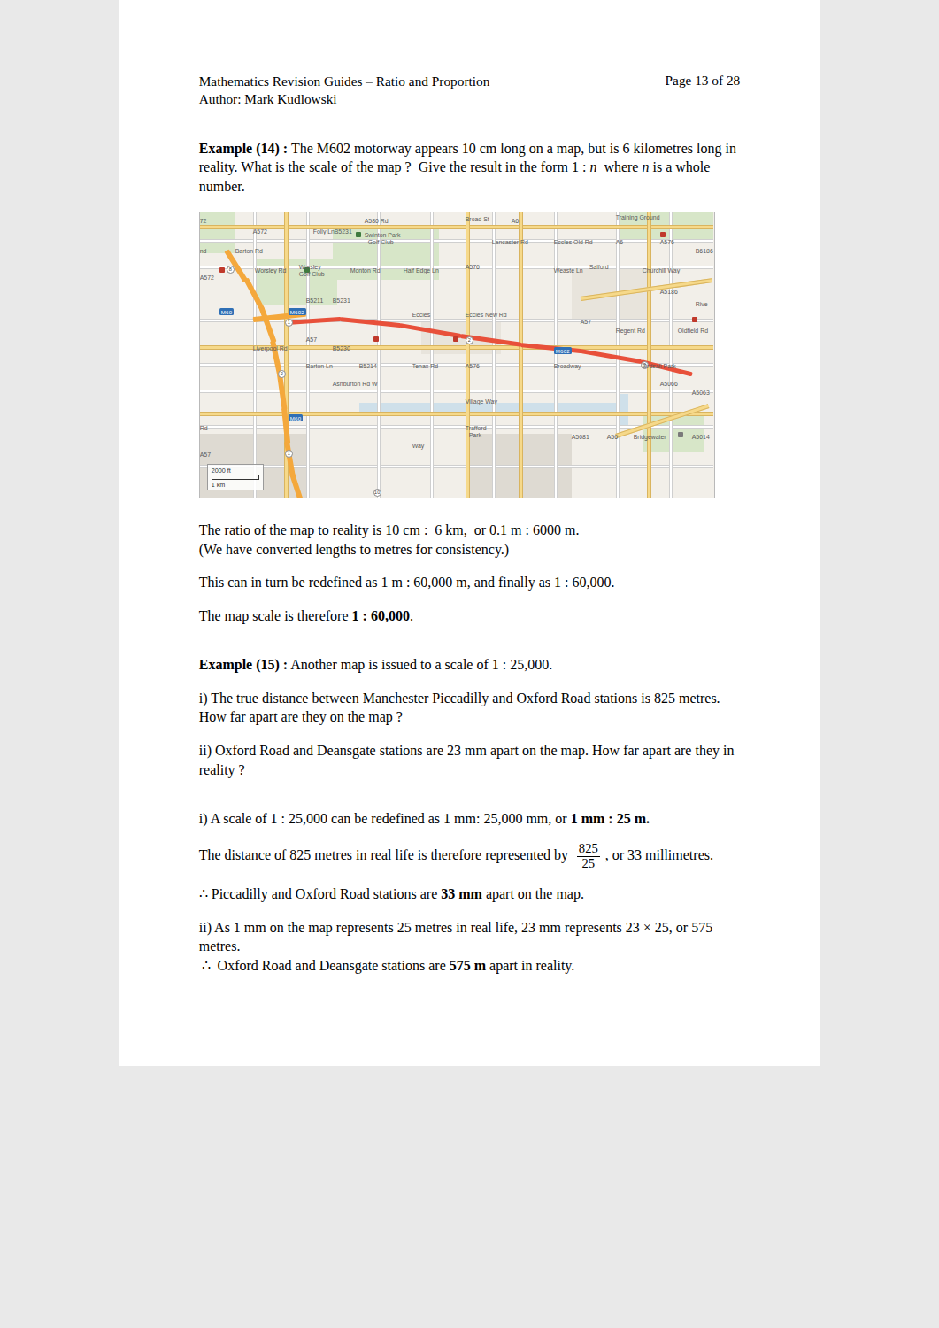Mathematics Revision Guides – Ratio and Proportion
Author: Mark Kudlowski
Page 13 of 28
Example (14) : The M602 motorway appears 10 cm long on a map, but is 6 kilometres long in reality. What is the scale of the map ? Give the result in the form 1 : n where n is a whole number.
M60
M602
M60
M602
1
2
3
8
2
1
10
A580 Rd
Broad St
A6
Training Ground
A576
B6186
Swinton Park
Golf Club
Folly Ln
B5231
A572
72
nd
A572
Barton Rd
Worsley Rd
Worsley
Golf Club
Monton Rd
Half Edge Ln
A576
Lancaster Rd
Eccles Old Rd
A6
Weaste Ln
Salford
Churchill Way
Rive
A5186
B5211
B5231
Eccles
Eccles New Rd
A57
Regent Rd
Oldfield Rd
A57
Liverpool Rd
B5230
Barton Ln
B5214
Tenax Rd
A576
Broadway
Ordsall Park
A5066
Ashburton Rd W
Village Way
Trafford
Park
Way
A5081
A56
Bridgewater
A5014
Rd
A57
A5063
2000 ft 1 km
The ratio of the map to reality is 10 cm : 6 km, or 0.1 m : 6000 m.
(We have converted lengths to metres for consistency.)
This can in turn be redefined as 1 m : 60,000 m, and finally as 1 : 60,000.
The map scale is therefore 1 : 60,000.
Example (15) : Another map is issued to a scale of 1 : 25,000.
i) The true distance between Manchester Piccadilly and Oxford Road stations is 825 metres. How far apart are they on the map ?
ii) Oxford Road and Deansgate stations are 23 mm apart on the map. How far apart are they in reality ?
i) A scale of 1 : 25,000 can be redefined as 1 mm: 25,000 mm, or 1 mm : 25 m.
The distance of 825 metres in real life is therefore represented by 82525 , or 33 millimetres.
∴ Piccadilly and Oxford Road stations are 33 mm apart on the map.
ii) As 1 mm on the map represents 25 metres in real life, 23 mm represents 23 × 25, or 575 metres.
∴ Oxford Road and Deansgate stations are 575 m apart in reality.